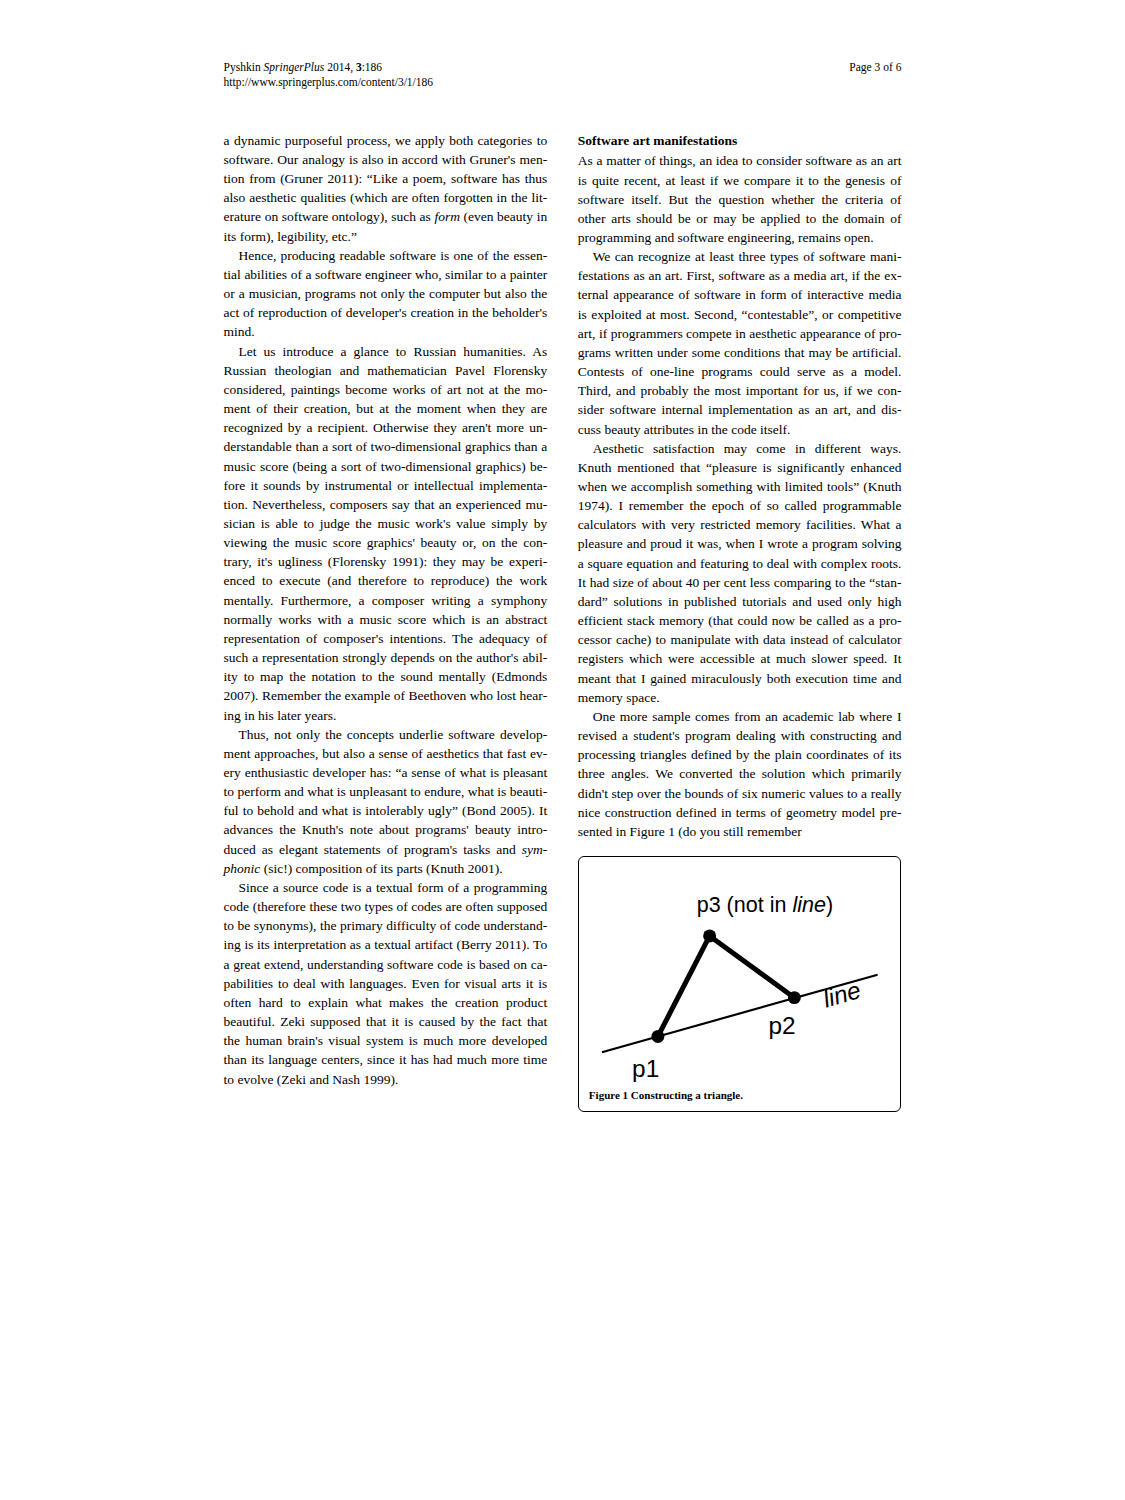Pyshkin SpringerPlus 2014, 3:186
http://www.springerplus.com/content/3/1/186
Page 3 of 6
a dynamic purposeful process, we apply both categories to software. Our analogy is also in accord with Gruner's mention from (Gruner 2011): “Like a poem, software has thus also aesthetic qualities (which are often forgotten in the literature on software ontology), such as form (even beauty in its form), legibility, etc.”
Hence, producing readable software is one of the essential abilities of a software engineer who, similar to a painter or a musician, programs not only the computer but also the act of reproduction of developer's creation in the beholder's mind.
Let us introduce a glance to Russian humanities. As Russian theologian and mathematician Pavel Florensky considered, paintings become works of art not at the moment of their creation, but at the moment when they are recognized by a recipient. Otherwise they aren't more understandable than a sort of two-dimensional graphics than a music score (being a sort of two-dimensional graphics) before it sounds by instrumental or intellectual implementation. Nevertheless, composers say that an experienced musician is able to judge the music work's value simply by viewing the music score graphics' beauty or, on the contrary, it's ugliness (Florensky 1991): they may be experienced to execute (and therefore to reproduce) the work mentally. Furthermore, a composer writing a symphony normally works with a music score which is an abstract representation of composer's intentions. The adequacy of such a representation strongly depends on the author's ability to map the notation to the sound mentally (Edmonds 2007). Remember the example of Beethoven who lost hearing in his later years.
Thus, not only the concepts underlie software development approaches, but also a sense of aesthetics that fast every enthusiastic developer has: “a sense of what is pleasant to perform and what is unpleasant to endure, what is beautiful to behold and what is intolerably ugly” (Bond 2005). It advances the Knuth's note about programs' beauty introduced as elegant statements of program's tasks and symphonic (sic!) composition of its parts (Knuth 2001).
Since a source code is a textual form of a programming code (therefore these two types of codes are often supposed to be synonyms), the primary difficulty of code understanding is its interpretation as a textual artifact (Berry 2011). To a great extend, understanding software code is based on capabilities to deal with languages. Even for visual arts it is often hard to explain what makes the creation product beautiful. Zeki supposed that it is caused by the fact that the human brain's visual system is much more developed than its language centers, since it has had much more time to evolve (Zeki and Nash 1999).
Software art manifestations
As a matter of things, an idea to consider software as an art is quite recent, at least if we compare it to the genesis of software itself. But the question whether the criteria of other arts should be or may be applied to the domain of programming and software engineering, remains open.
We can recognize at least three types of software manifestations as an art. First, software as a media art, if the external appearance of software in form of interactive media is exploited at most. Second, “contestable”, or competitive art, if programmers compete in aesthetic appearance of programs written under some conditions that may be artificial. Contests of one-line programs could serve as a model. Third, and probably the most important for us, if we consider software internal implementation as an art, and discuss beauty attributes in the code itself.
Aesthetic satisfaction may come in different ways. Knuth mentioned that “pleasure is significantly enhanced when we accomplish something with limited tools” (Knuth 1974). I remember the epoch of so called programmable calculators with very restricted memory facilities. What a pleasure and proud it was, when I wrote a program solving a square equation and featuring to deal with complex roots. It had size of about 40 per cent less comparing to the “standard” solutions in published tutorials and used only high efficient stack memory (that could now be called as a processor cache) to manipulate with data instead of calculator registers which were accessible at much slower speed. It meant that I gained miraculously both execution time and memory space.
One more sample comes from an academic lab where I revised a student's program dealing with constructing and processing triangles defined by the plain coordinates of its three angles. We converted the solution which primarily didn't step over the bounds of six numeric values to a really nice construction defined in terms of geometry model presented in Figure 1 (do you still remember
p3 (not in line) p2 p1 line
Figure 1 Constructing a triangle.